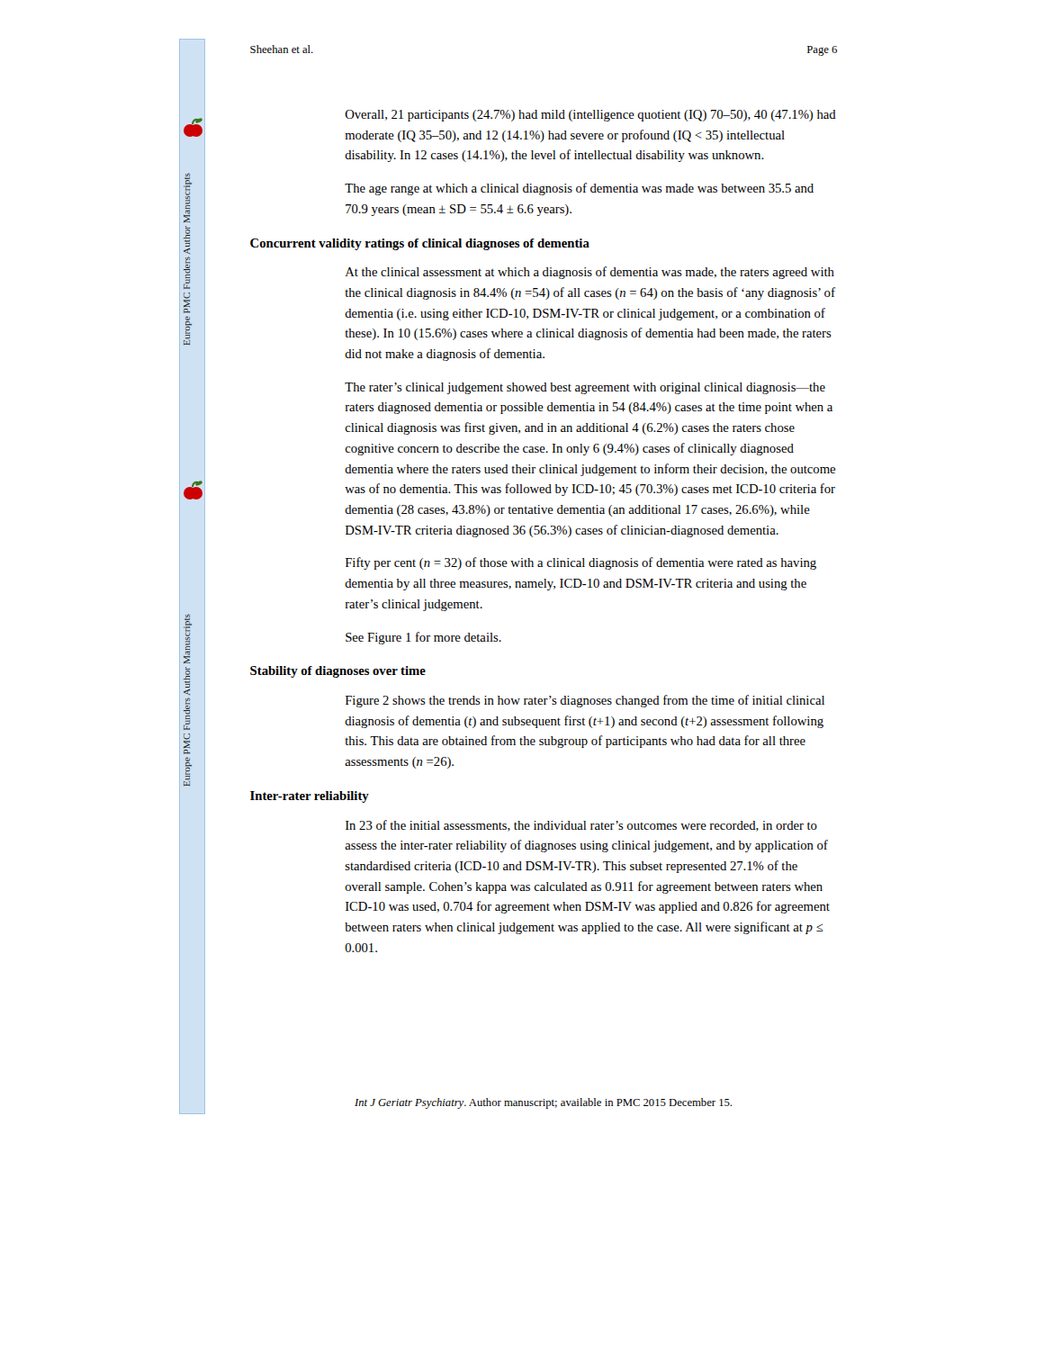Europe PMC Funders Author Manuscripts
Europe PMC Funders Author Manuscripts
Sheehan et al. Page 6
Overall, 21 participants (24.7%) had mild (intelligence quotient (IQ) 70–50), 40 (47.1%) had moderate (IQ 35–50), and 12 (14.1%) had severe or profound (IQ < 35) intellectual disability. In 12 cases (14.1%), the level of intellectual disability was unknown.
The age range at which a clinical diagnosis of dementia was made was between 35.5 and 70.9 years (mean ± SD = 55.4 ± 6.6 years).
Concurrent validity ratings of clinical diagnoses of dementia
At the clinical assessment at which a diagnosis of dementia was made, the raters agreed with the clinical diagnosis in 84.4% (n =54) of all cases (n = 64) on the basis of ‘any diagnosis’ of dementia (i.e. using either ICD-10, DSM-IV-TR or clinical judgement, or a combination of these). In 10 (15.6%) cases where a clinical diagnosis of dementia had been made, the raters did not make a diagnosis of dementia.
The rater’s clinical judgement showed best agreement with original clinical diagnosis—the raters diagnosed dementia or possible dementia in 54 (84.4%) cases at the time point when a clinical diagnosis was first given, and in an additional 4 (6.2%) cases the raters chose cognitive concern to describe the case. In only 6 (9.4%) cases of clinically diagnosed dementia where the raters used their clinical judgement to inform their decision, the outcome was of no dementia. This was followed by ICD-10; 45 (70.3%) cases met ICD-10 criteria for dementia (28 cases, 43.8%) or tentative dementia (an additional 17 cases, 26.6%), while DSM-IV-TR criteria diagnosed 36 (56.3%) cases of clinician-diagnosed dementia.
Fifty per cent (n = 32) of those with a clinical diagnosis of dementia were rated as having dementia by all three measures, namely, ICD-10 and DSM-IV-TR criteria and using the rater’s clinical judgement.
See Figure 1 for more details.
Stability of diagnoses over time
Figure 2 shows the trends in how rater’s diagnoses changed from the time of initial clinical diagnosis of dementia (t) and subsequent first (t+1) and second (t+2) assessment following this. This data are obtained from the subgroup of participants who had data for all three assessments (n =26).
Inter-rater reliability
In 23 of the initial assessments, the individual rater’s outcomes were recorded, in order to assess the inter-rater reliability of diagnoses using clinical judgement, and by application of standardised criteria (ICD-10 and DSM-IV-TR). This subset represented 27.1% of the overall sample. Cohen’s kappa was calculated as 0.911 for agreement between raters when ICD-10 was used, 0.704 for agreement when DSM-IV was applied and 0.826 for agreement between raters when clinical judgement was applied to the case. All were significant at p ≤ 0.001.
Int J Geriatr Psychiatry. Author manuscript; available in PMC 2015 December 15.